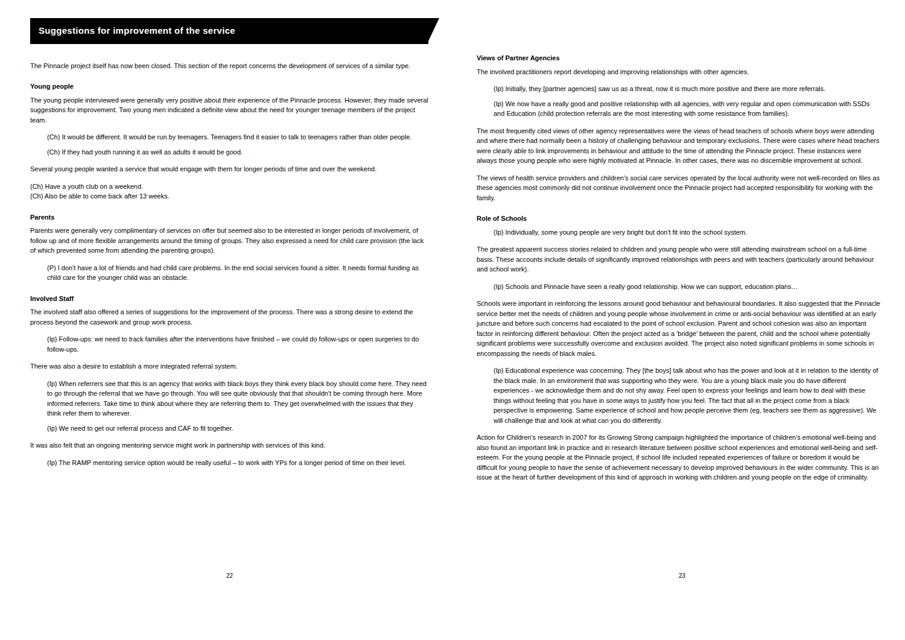Suggestions for improvement of the service
The Pinnacle project itself has now been closed. This section of the report concerns the development of services of a similar type.
Young people
The young people interviewed were generally very positive about their experience of the Pinnacle process. However, they made several suggestions for improvement. Two young men indicated a definite view about the need for younger teenage members of the project team.
(Ch) It would be different. It would be run by teenagers. Teenagers find it easier to talk to teenagers rather than older people.
(Ch) If they had youth running it as well as adults it would be good.
Several young people wanted a service that would engage with them for longer periods of time and over the weekend.
(Ch) Have a youth club on a weekend.
(Ch) Also be able to come back after 13 weeks.
Parents
Parents were generally very complimentary of services on offer but seemed also to be interested in longer periods of involvement, of follow up and of more flexible arrangements around the timing of groups. They also expressed a need for child care provision (the lack of which prevented some from attending the parenting groups).
(P) I don't have a lot of friends and had child care problems. In the end social services found a sitter. It needs formal funding as child care for the younger child was an obstacle.
Involved Staff
The involved staff also offered a series of suggestions for the improvement of the process. There was a strong desire to extend the process beyond the casework and group work process.
(Ip) Follow-ups: we need to track families after the interventions have finished – we could do follow-ups or open surgeries to do follow-ups.
There was also a desire to establish a more integrated referral system.
(Ip) When referrers see that this is an agency that works with black boys they think every black boy should come here. They need to go through the referral that we have go through. You will see quite obviously that that shouldn't be coming through here. More informed referrers. Take time to think about where they are referring them to. They get overwhelmed with the issues that they think refer them to wherever.
(Ip) We need to get our referral process and CAF to fit together.
It was also felt that an ongoing mentoring service might work in partnership with services of this kind.
(Ip) The RAMP mentoring service option would be really useful – to work with YPs for a longer period of time on their level.
22
Views of Partner Agencies
The involved practitioners report developing and improving relationships with other agencies.
(Ip) Initially, they [partner agencies] saw us as a threat, now it is much more positive and there are more referrals.
(Ip) We now have a really good and positive relationship with all agencies, with very regular and open communication with SSDs and Education (child protection referrals are the most interesting with some resistance from families).
The most frequently cited views of other agency representatives were the views of head teachers of schools where boys were attending and where there had normally been a history of challenging behaviour and temporary exclusions. There were cases where head teachers were clearly able to link improvements in behaviour and attitude to the time of attending the Pinnacle project. These instances were always those young people who were highly motivated at Pinnacle. In other cases, there was no discernible improvement at school.
The views of health service providers and children's social care services operated by the local authority were not well-recorded on files as these agencies most commonly did not continue involvement once the Pinnacle project had accepted responsibility for working with the family.
Role of Schools
(Ip) Individually, some young people are very bright but don't fit into the school system.
The greatest apparent success stories related to children and young people who were still attending mainstream school on a full-time basis. These accounts include details of significantly improved relationships with peers and with teachers (particularly around behaviour and school work).
(Ip) Schools and Pinnacle have seen a really good relationship. How we can support, education plans…
Schools were important in reinforcing the lessons around good behaviour and behavioural boundaries. It also suggested that the Pinnacle service better met the needs of children and young people whose involvement in crime or anti-social behaviour was identified at an early juncture and before such concerns had escalated to the point of school exclusion. Parent and school cohesion was also an important factor in reinforcing different behaviour. Often the project acted as a 'bridge' between the parent, child and the school where potentially significant problems were successfully overcome and exclusion avoided. The project also noted significant problems in some schools in encompassing the needs of black males.
(Ip) Educational experience was concerning. They [the boys] talk about who has the power and look at it in relation to the identity of the black male. In an environment that was supporting who they were. You are a young black male you do have different experiences - we acknowledge them and do not shy away. Feel open to express your feelings and learn how to deal with these things without feeling that you have in some ways to justify how you feel. The fact that all in the project come from a black perspective is empowering. Same experience of school and how people perceive them (eg, teachers see them as aggressive). We will challenge that and look at what can you do differently.
Action for Children's research in 2007 for its Growing Strong campaign highlighted the importance of children's emotional well-being and also found an important link in practice and in research literature between positive school experiences and emotional well-being and self-esteem. For the young people at the Pinnacle project, if school life included repeated experiences of failure or boredom it would be difficult for young people to have the sense of achievement necessary to develop improved behaviours in the wider community. This is an issue at the heart of further development of this kind of approach in working with children and young people on the edge of criminality.
23